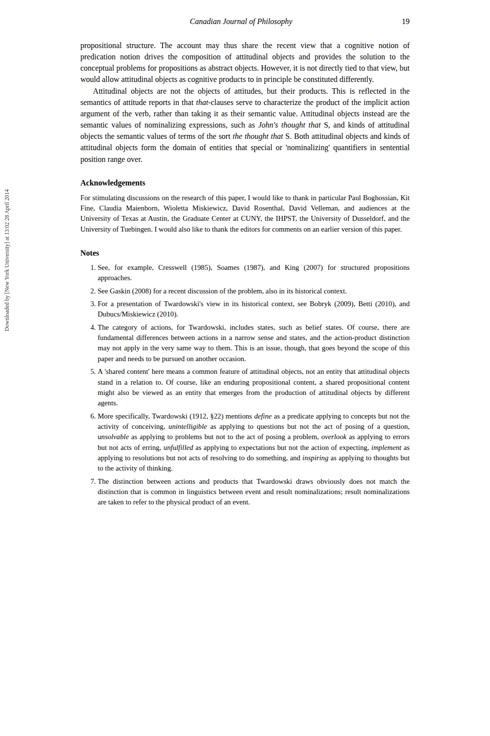Downloaded by [New York University] at 13:02 28 April 2014
Canadian Journal of Philosophy 19
propositional structure. The account may thus share the recent view that a cognitive notion of predication notion drives the composition of attitudinal objects and provides the solution to the conceptual problems for propositions as abstract objects. However, it is not directly tied to that view, but would allow attitudinal objects as cognitive products to in principle be constituted differently.
Attitudinal objects are not the objects of attitudes, but their products. This is reflected in the semantics of attitude reports in that that-clauses serve to characterize the product of the implicit action argument of the verb, rather than taking it as their semantic value. Attitudinal objects instead are the semantic values of nominalizing expressions, such as John's thought that S, and kinds of attitudinal objects the semantic values of terms of the sort the thought that S. Both attitudinal objects and kinds of attitudinal objects form the domain of entities that special or 'nominalizing' quantifiers in sentential position range over.
Acknowledgements
For stimulating discussions on the research of this paper, I would like to thank in particular Paul Boghossian, Kit Fine, Claudia Maienborn, Wioletta Miskiewicz, David Rosenthal, David Velleman, and audiences at the University of Texas at Austin, the Graduate Center at CUNY, the IHPST, the University of Dusseldorf, and the University of Tuebingen. I would also like to thank the editors for comments on an earlier version of this paper.
Notes
See, for example, Cresswell (1985), Soames (1987), and King (2007) for structured propositions approaches.
See Gaskin (2008) for a recent discussion of the problem, also in its historical context.
For a presentation of Twardowski's view in its historical context, see Bobryk (2009), Betti (2010), and Dubucs/Miskiewicz (2010).
The category of actions, for Twardowski, includes states, such as belief states. Of course, there are fundamental differences between actions in a narrow sense and states, and the action-product distinction may not apply in the very same way to them. This is an issue, though, that goes beyond the scope of this paper and needs to be pursued on another occasion.
A 'shared content' here means a common feature of attitudinal objects, not an entity that attitudinal objects stand in a relation to. Of course, like an enduring propositional content, a shared propositional content might also be viewed as an entity that emerges from the production of attitudinal objects by different agents.
More specifically, Twardowski (1912, §22) mentions define as a predicate applying to concepts but not the activity of conceiving, unintelligible as applying to questions but not the act of posing of a question, unsolvable as applying to problems but not to the act of posing a problem, overlook as applying to errors but not acts of erring, unfulfilled as applying to expectations but not the action of expecting, implement as applying to resolutions but not acts of resolving to do something, and inspiring as applying to thoughts but to the activity of thinking.
The distinction between actions and products that Twardowski draws obviously does not match the distinction that is common in linguistics between event and result nominalizations; result nominalizations are taken to refer to the physical product of an event.